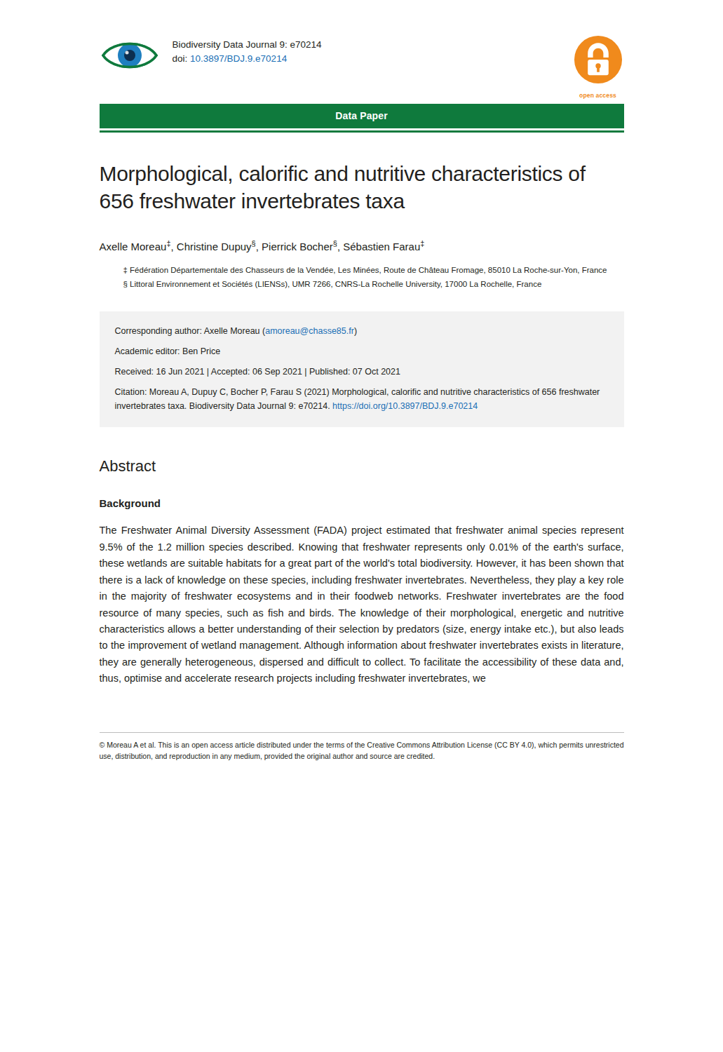Biodiversity Data Journal 9: e70214
doi: 10.3897/BDJ.9.e70214
open access
Data Paper
Morphological, calorific and nutritive characteristics of 656 freshwater invertebrates taxa
Axelle Moreau‡, Christine Dupuy§, Pierrick Bocher§, Sébastien Farau‡
‡ Fédération Départementale des Chasseurs de la Vendée, Les Minées, Route de Château Fromage, 85010 La Roche-sur-Yon, France
§ Littoral Environnement et Sociétés (LIENSs), UMR 7266, CNRS-La Rochelle University, 17000 La Rochelle, France
Corresponding author: Axelle Moreau (amoreau@chasse85.fr)
Academic editor: Ben Price
Received: 16 Jun 2021 | Accepted: 06 Sep 2021 | Published: 07 Oct 2021
Citation: Moreau A, Dupuy C, Bocher P, Farau S (2021) Morphological, calorific and nutritive characteristics of 656 freshwater invertebrates taxa. Biodiversity Data Journal 9: e70214. https://doi.org/10.3897/BDJ.9.e70214
Abstract
Background
The Freshwater Animal Diversity Assessment (FADA) project estimated that freshwater animal species represent 9.5% of the 1.2 million species described. Knowing that freshwater represents only 0.01% of the earth's surface, these wetlands are suitable habitats for a great part of the world's total biodiversity. However, it has been shown that there is a lack of knowledge on these species, including freshwater invertebrates. Nevertheless, they play a key role in the majority of freshwater ecosystems and in their foodweb networks. Freshwater invertebrates are the food resource of many species, such as fish and birds. The knowledge of their morphological, energetic and nutritive characteristics allows a better understanding of their selection by predators (size, energy intake etc.), but also leads to the improvement of wetland management. Although information about freshwater invertebrates exists in literature, they are generally heterogeneous, dispersed and difficult to collect. To facilitate the accessibility of these data and, thus, optimise and accelerate research projects including freshwater invertebrates, we
© Moreau A et al. This is an open access article distributed under the terms of the Creative Commons Attribution License (CC BY 4.0), which permits unrestricted use, distribution, and reproduction in any medium, provided the original author and source are credited.